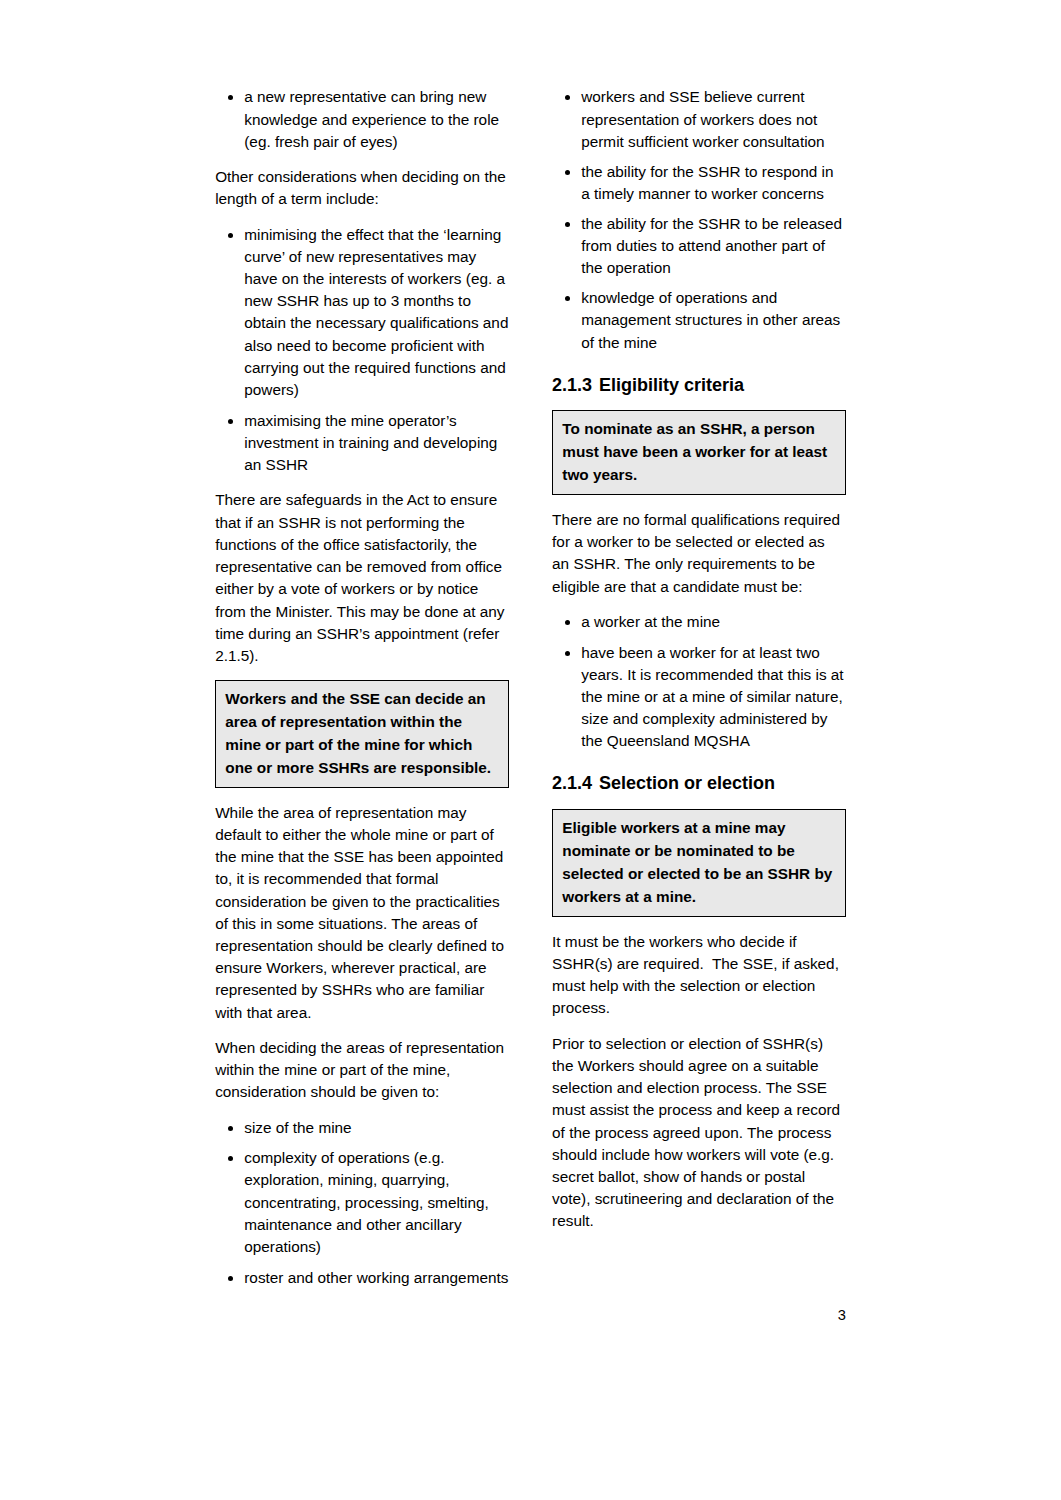a new representative can bring new knowledge and experience to the role (eg. fresh pair of eyes)
Other considerations when deciding on the length of a term include:
minimising the effect that the ‘learning curve’ of new representatives may have on the interests of workers (eg. a new SSHR has up to 3 months to obtain the necessary qualifications and also need to become proficient with carrying out the required functions and powers)
maximising the mine operator’s investment in training and developing an SSHR
There are safeguards in the Act to ensure that if an SSHR is not performing the functions of the office satisfactorily, the representative can be removed from office either by a vote of workers or by notice from the Minister. This may be done at any time during an SSHR’s appointment (refer 2.1.5).
Workers and the SSE can decide an area of representation within the mine or part of the mine for which one or more SSHRs are responsible.
While the area of representation may default to either the whole mine or part of the mine that the SSE has been appointed to, it is recommended that formal consideration be given to the practicalities of this in some situations. The areas of representation should be clearly defined to ensure Workers, wherever practical, are represented by SSHRs who are familiar with that area.
When deciding the areas of representation within the mine or part of the mine, consideration should be given to:
size of the mine
complexity of operations (e.g. exploration, mining, quarrying, concentrating, processing, smelting, maintenance and other ancillary operations)
roster and other working arrangements
workers and SSE believe current representation of workers does not permit sufficient worker consultation
the ability for the SSHR to respond in a timely manner to worker concerns
the ability for the SSHR to be released from duties to attend another part of the operation
knowledge of operations and management structures in other areas of the mine
2.1.3 Eligibility criteria
To nominate as an SSHR, a person must have been a worker for at least two years.
There are no formal qualifications required for a worker to be selected or elected as an SSHR. The only requirements to be eligible are that a candidate must be:
a worker at the mine
have been a worker for at least two years. It is recommended that this is at the mine or at a mine of similar nature, size and complexity administered by the Queensland MQSHA
2.1.4 Selection or election
Eligible workers at a mine may nominate or be nominated to be selected or elected to be an SSHR by workers at a mine.
It must be the workers who decide if SSHR(s) are required. The SSE, if asked, must help with the selection or election process.
Prior to selection or election of SSHR(s) the Workers should agree on a suitable selection and election process. The SSE must assist the process and keep a record of the process agreed upon. The process should include how workers will vote (e.g. secret ballot, show of hands or postal vote), scrutineering and declaration of the result.
3